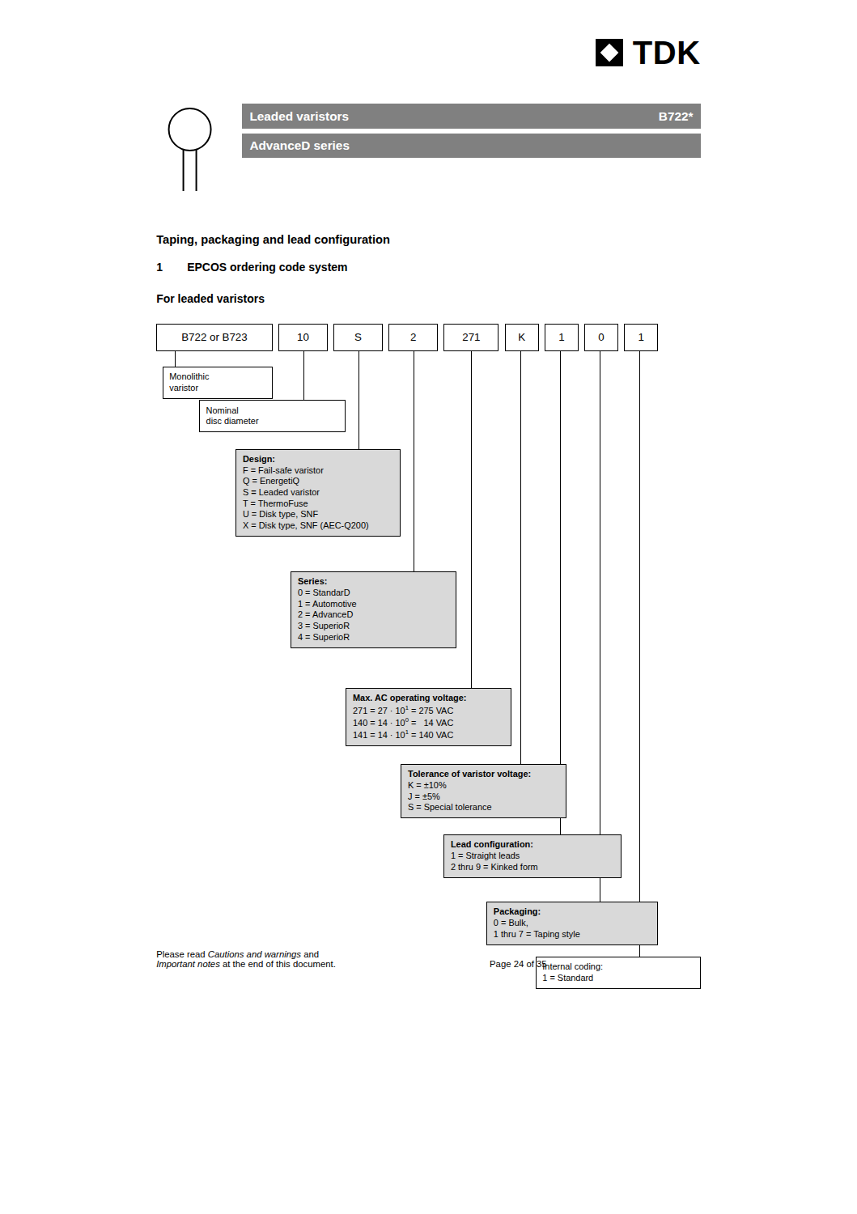TDK
Leaded varistors B722*
AdvanceD series
Taping, packaging and lead configuration
1 EPCOS ordering code system
For leaded varistors
B722 or B723
10
S
2
271
K
1
0
1
Monolithic
varistor
Nominal
disc diameter
Design:
F = Fail-safe varistor
Q = EnergetiQ
S = Leaded varistor
T = ThermoFuse
U = Disk type, SNF
X = Disk type, SNF (AEC-Q200)
Series:
0 = StandarD
1 = Automotive
2 = AdvanceD
3 = SuperioR
4 = SuperioR
Max. AC operating voltage:
271 = 27 · 101 = 275 VAC
140 = 14 · 100 = 14 VAC
141 = 14 · 101 = 140 VAC
Tolerance of varistor voltage:
K = ±10%
J = ±5%
S = Special tolerance
Lead configuration:
1 = Straight leads
2 thru 9 = Kinked form
Packaging:
0 = Bulk,
1 thru 7 = Taping style
Internal coding:
1 = Standard
Please read Cautions and warnings and
Important notes at the end of this document.
Page 24 of 35